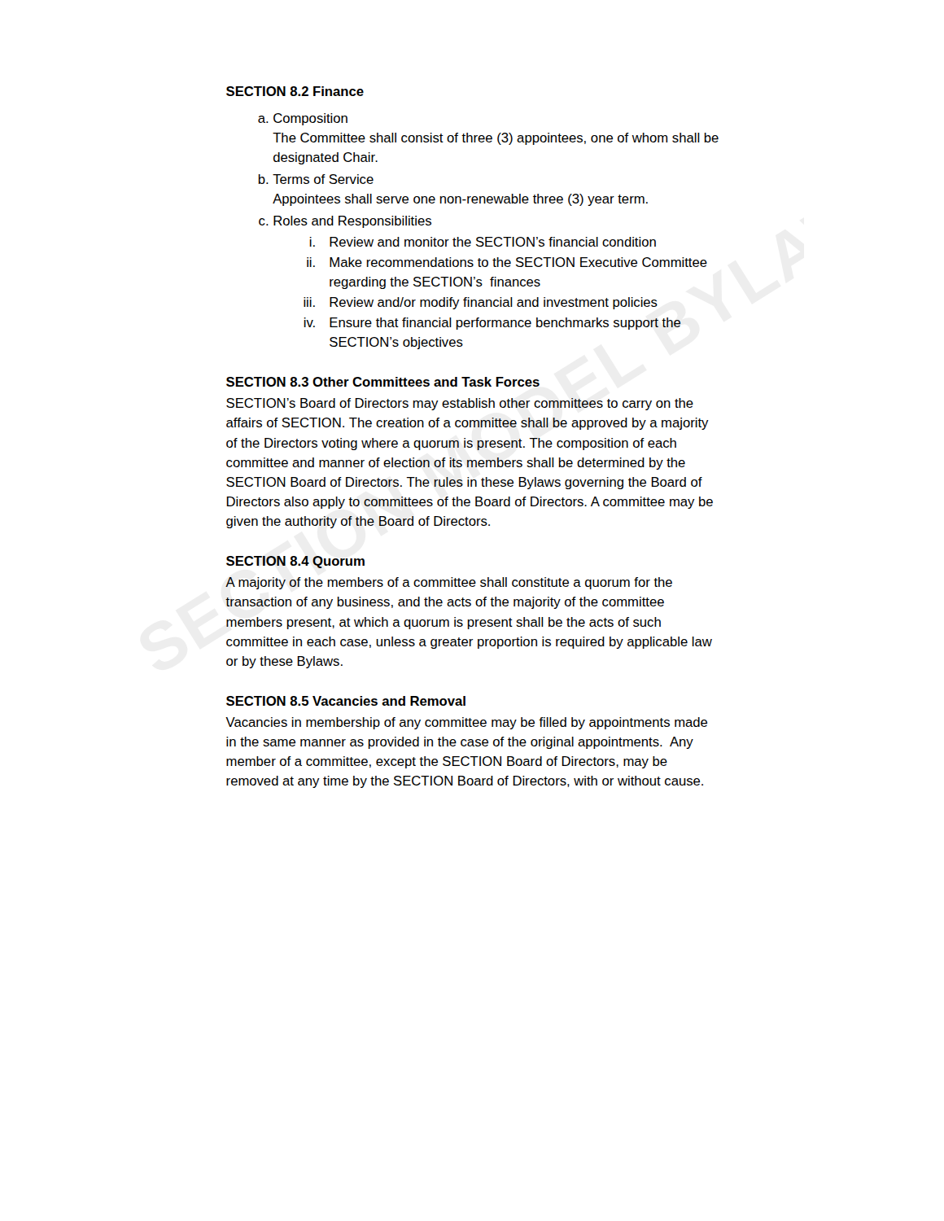IFT SECTION MODEL BYLAWS
SECTION 8.2 Finance
Composition
The Committee shall consist of three (3) appointees, one of whom shall be designated Chair.
Terms of Service
Appointees shall serve one non-renewable three (3) year term.
Roles and Responsibilities
Review and monitor the SECTION’s financial condition
Make recommendations to the SECTION Executive Committee regarding the SECTION’s finances
Review and/or modify financial and investment policies
Ensure that financial performance benchmarks support the SECTION’s objectives
SECTION 8.3 Other Committees and Task Forces
SECTION’s Board of Directors may establish other committees to carry on the affairs of SECTION. The creation of a committee shall be approved by a majority of the Directors voting where a quorum is present. The composition of each committee and manner of election of its members shall be determined by the SECTION Board of Directors. The rules in these Bylaws governing the Board of Directors also apply to committees of the Board of Directors. A committee may be given the authority of the Board of Directors.
SECTION 8.4 Quorum
A majority of the members of a committee shall constitute a quorum for the transaction of any business, and the acts of the majority of the committee members present, at which a quorum is present shall be the acts of such committee in each case, unless a greater proportion is required by applicable law or by these Bylaws.
SECTION 8.5 Vacancies and Removal
Vacancies in membership of any committee may be filled by appointments made in the same manner as provided in the case of the original appointments. Any member of a committee, except the SECTION Board of Directors, may be removed at any time by the SECTION Board of Directors, with or without cause.